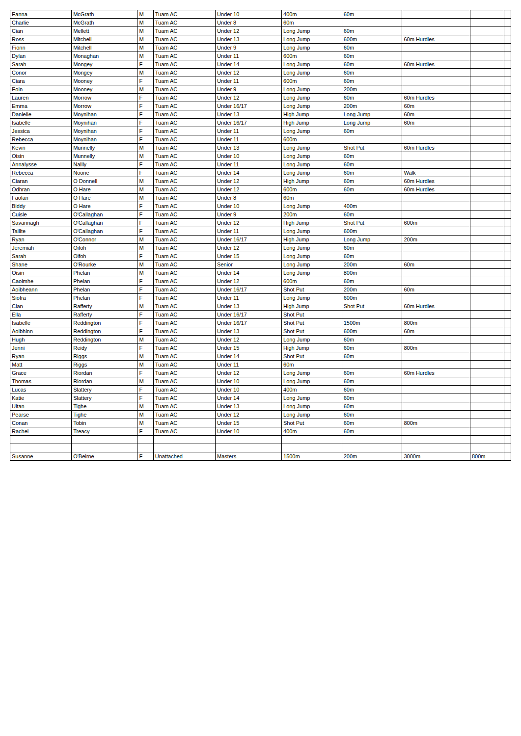| Eanna | McGrath | M | Tuam AC | Under 10 | 400m | 60m | | | |
| Charlie | McGrath | M | Tuam AC | Under 8 | 60m | | | | |
| Cian | Mellett | M | Tuam AC | Under 12 | Long Jump | 60m | | | |
| Ross | Mitchell | M | Tuam AC | Under 13 | Long Jump | 600m | 60m Hurdles | | |
| Fionn | Mitchell | M | Tuam AC | Under 9 | Long Jump | 60m | | | |
| Dylan | Monaghan | M | Tuam AC | Under 11 | 600m | 60m | | | |
| Sarah | Mongey | F | Tuam AC | Under 14 | Long Jump | 60m | 60m Hurdles | | |
| Conor | Mongey | M | Tuam AC | Under 12 | Long Jump | 60m | | | |
| Ciara | Mooney | F | Tuam AC | Under 11 | 600m | 60m | | | |
| Eoin | Mooney | M | Tuam AC | Under 9 | Long Jump | 200m | | | |
| Lauren | Morrow | F | Tuam AC | Under 12 | Long Jump | 60m | 60m Hurdles | | |
| Emma | Morrow | F | Tuam AC | Under 16/17 | Long Jump | 200m | 60m | | |
| Danielle | Moynihan | F | Tuam AC | Under 13 | High Jump | Long Jump | 60m | | |
| Isabelle | Moynihan | F | Tuam AC | Under 16/17 | High Jump | Long Jump | 60m | | |
| Jessica | Moynihan | F | Tuam AC | Under 11 | Long Jump | 60m | | | |
| Rebecca | Moynihan | F | Tuam AC | Under 11 | 600m | | | | |
| Kevin | Munnelly | M | Tuam AC | Under 13 | Long Jump | Shot Put | 60m Hurdles | | |
| Oisin | Munnelly | M | Tuam AC | Under 10 | Long Jump | 60m | | | |
| Annalysse | Nallly | F | Tuam AC | Under 11 | Long Jump | 60m | | | |
| Rebecca | Noone | F | Tuam AC | Under 14 | Long Jump | 60m | Walk | | |
| Ciaran | O Donnell | M | Tuam AC | Under 12 | High Jump | 60m | 60m Hurdles | | |
| Odhran | O Hare | M | Tuam AC | Under 12 | 600m | 60m | 60m Hurdles | | |
| Faolan | O Hare | M | Tuam AC | Under 8 | 60m | | | | |
| Biddy | O Hare | F | Tuam AC | Under 10 | Long Jump | 400m | | | |
| Cuisle | O'Callaghan | F | Tuam AC | Under 9 | 200m | 60m | | | |
| Savannagh | O'Callaghan | F | Tuam AC | Under 12 | High Jump | Shot Put | 600m | | |
| Taillte | O'Callaghan | F | Tuam AC | Under 11 | Long Jump | 600m | | | |
| Ryan | O'Connor | M | Tuam AC | Under 16/17 | High Jump | Long Jump | 200m | | |
| Jeremiah | Oifoh | M | Tuam AC | Under 12 | Long Jump | 60m | | | |
| Sarah | Oifoh | F | Tuam AC | Under 15 | Long Jump | 60m | | | |
| Shane | O'Rourke | M | Tuam AC | Senior | Long Jump | 200m | 60m | | |
| Oisin | Phelan | M | Tuam AC | Under 14 | Long Jump | 800m | | | |
| Caoimhe | Phelan | F | Tuam AC | Under 12 | 600m | 60m | | | |
| Aoibheann | Phelan | F | Tuam AC | Under 16/17 | Shot Put | 200m | 60m | | |
| Siofra | Phelan | F | Tuam AC | Under 11 | Long Jump | 600m | | | |
| Cian | Rafferty | M | Tuam AC | Under 13 | High Jump | Shot Put | 60m Hurdles | | |
| Ella | Rafferty | F | Tuam AC | Under 16/17 | Shot Put | | | | |
| Isabelle | Reddington | F | Tuam AC | Under 16/17 | Shot Put | 1500m | 800m | | |
| Aoibhinn | Reddington | F | Tuam AC | Under 13 | Shot Put | 600m | 60m | | |
| Hugh | Reddington | M | Tuam AC | Under 12 | Long Jump | 60m | | | |
| Jenni | Reidy | F | Tuam AC | Under 15 | High Jump | 60m | 800m | | |
| Ryan | Riggs | M | Tuam AC | Under 14 | Shot Put | 60m | | | |
| Matt | Riggs | M | Tuam AC | Under 11 | 60m | | | | |
| Grace | Riordan | F | Tuam AC | Under 12 | Long Jump | 60m | 60m Hurdles | | |
| Thomas | Riordan | M | Tuam AC | Under 10 | Long Jump | 60m | | | |
| Lucas | Slattery | F | Tuam AC | Under 10 | 400m | 60m | | | |
| Katie | Slattery | F | Tuam AC | Under 14 | Long Jump | 60m | | | |
| Ultan | Tighe | M | Tuam AC | Under 13 | Long Jump | 60m | | | |
| Pearse | Tighe | M | Tuam AC | Under 12 | Long Jump | 60m | | | |
| Conan | Tobin | M | Tuam AC | Under 15 | Shot Put | 60m | 800m | | |
| Rachel | Treacy | F | Tuam AC | Under 10 | 400m | 60m | | | |
| Susanne | O'Beirne | F | Unattached | Masters | 1500m | 200m | 3000m | 800m | |